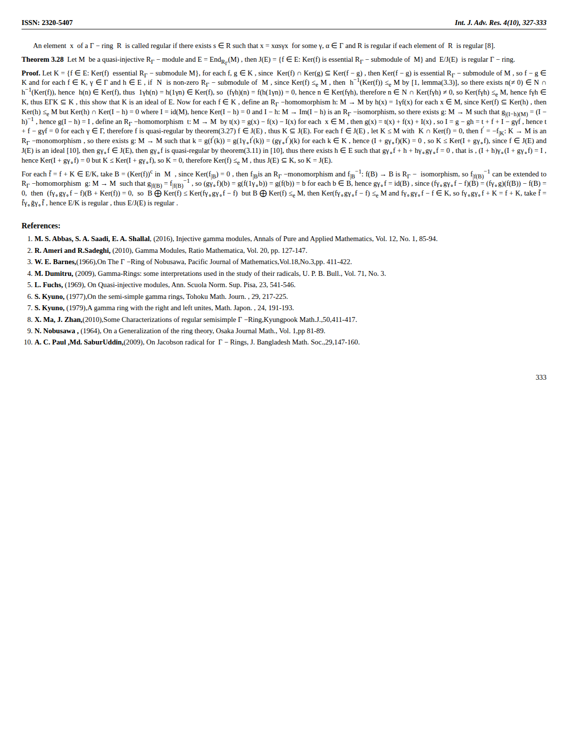ISSN: 2320-5407 Int. J. Adv. Res. 4(10), 327-333
An element x of a Γ − ring R is called regular if there exists s ∈ R such that x = xαsγx for some γ, α ∈ Γ and R is regular if each element of R is regular [8].
Theorem 3.28 Let M be a quasi-injective RΓ − module and E = EndRΓ(M) , then J(E) = {f ∈ E: Ker(f) is essential RΓ − submodule of M} and E/J(E) is regular Γ − ring.
Proof. Let K = {f ∈ E: Ker(f) essential RΓ − submodule M}, for each f, g ∈ K , since Ker(f) ∩ Ker(g) ⊆ Ker(f − g) , then Ker(f − g) is essential RΓ − submodule of M , so f − g ∈ K and for each f ∈ K, γ ∈ Γ and h ∈ E , if N is non-zero RΓ − submodule of M , since Ker(f) ≤e M , then h−1(Ker(f)) ≤e M by [1, lemma(3.3)], so there exists n(≠ 0) ∈ N ∩ h−1(Ker(f)), hence h(n) ∈ Ker(f), thus 1γh(n) = h(1γn) ∈ Ker(f), so (fγh)(n) = f(h(1γn)) = 0, hence n ∈ Ker(fγh), therefore n ∈ N ∩ Ker(fγh) ≠ 0, so Ker(fγh) ≤e M, hence fγh ∈ K, thus EΓK ⊆ K , this show that K is an ideal of E. Now for each f ∈ K , define an RΓ −homomorphism h: M → M by h(x) = 1γf(x) for each x ∈ M, since Ker(f) ⊆ Ker(h) , then Ker(h) ≤e M but Ker(h) ∩ Ker(I − h) = 0 where I = id(M), hence Ker(I − h) = 0 and I − h: M → Im(I − h) is an RΓ −isomorphism, so there exists g: M → M such that g|(I−h)(M) = (I − h)−1 , hence g(I − h) = I , define an RΓ −homomorphism t: M → M by t(x) = g(x) − f(x) − I(x) for each x ∈ M , then g(x) = t(x) + f(x) + I(x) , so I = g − gh = t + f + I − gγf , hence t + f − gγf = 0 for each γ ∈ Γ, therefore f is quasi-regular by theorem(3.27) f ∈ J(E) , thus K ⊆ J(E). For each f ∈ J(E) , let K ≤ M with K ∩ Ker(f) = 0, then f′ = −f|K: K → M is an RΓ −monomorphism , so there exists g: M → M such that k = g(f′(k)) = g(1γ∘f′(k)) = (gγ∘f′)(k) for each k ∈ K , hence (I + gγ∘f)(K) = 0 , so K ≤ Ker(I + gγ∘f), since f ∈ J(E) and J(E) is an ideal [10], then gγ∘f ∈ J(E), then gγ∘f is quasi-regular by theorem(3.11) in [10], thus there exists h ∈ E such that gγ∘f + h + hγ∘gγ∘f = 0 , that is , (I + h)γ∘(I + gγ∘f) = I , hence Ker(I + gγ∘f) = 0 but K ≤ Ker(I + gγ∘f), so K = 0, therefore Ker(f) ≤e M , thus J(E) ⊆ K, so K = J(E).
For each f̄ = f + K ∈ E/K, take B = (Ker(f))c in M , since Ker(f|B) = 0 , then f|Bis an RΓ −monomorphism and f|B−1: f(B) → B is RΓ − isomorphism, so f|f(B)−1 can be extended to RΓ −homomorphism g: M → M such that g|f(B) = f|f(B)−1 , so (gγ∘f)(b) = g(f(1γ∘b)) = g(f(b)) = b for each b ∈ B, hence gγ∘f = id(B) , since (fγ∘gγ∘f − f)(B) = (fγ∘g)(f(B)) − f(B) = 0, then (fγ∘gγ∘f − f)(B + Ker(f)) = 0, so B ⨁ Ker(f) ≤ Ker(fγ∘gγ∘f − f) but B ⨁ Ker(f) ≤e M, then Ker(fγ∘gγ∘f − f) ≤e M and fγ∘gγ∘f − f ∈ K, so fγ∘gγ∘f + K = f + K, take f̄ = f̄γ∘ḡγ∘f̄ , hence E/K is regular , thus E/J(E) is regular .
References:
M. S. Abbas, S. A. Saadi, E. A. Shallal, (2016), Injective gamma modules, Annals of Pure and Applied Mathematics, Vol. 12, No. 1, 85-94.
R. Ameri and R.Sadeghi, (2010), Gamma Modules, Ratio Mathematica, Vol. 20, pp. 127-147.
W. E. Barnes,(1966),On The Γ −Ring of Nobusawa, Pacific Journal of Mathematics,Vol.18,No.3,pp. 411-422.
M. Dumitru, (2009), Gamma-Rings: some interpretations used in the study of their radicals, U. P. B. Bull., Vol. 71, No. 3.
L. Fuchs, (1969), On Quasi-injective modules, Ann. Scuola Norm. Sup. Pisa, 23, 541-546.
S. Kyuno, (1977),On the semi-simple gamma rings, Tohoku Math. Journ. , 29, 217-225.
S. Kyuno, (1979),A gamma ring with the right and left unites, Math. Japon. , 24, 191-193.
X. Ma, J. Zhan,(2010),Some Characterizations of regular semisimple Γ −Ring,Kyungpook Math.J.,50,411-417.
N. Nobusawa , (1964), On a Generalization of the ring theory, Osaka Journal Math., Vol. 1,pp 81-89.
A. C. Paul ,Md. SaburUddin,(2009), On Jacobson radical for Γ − Rings, J. Bangladesh Math. Soc.,29,147-160.
333